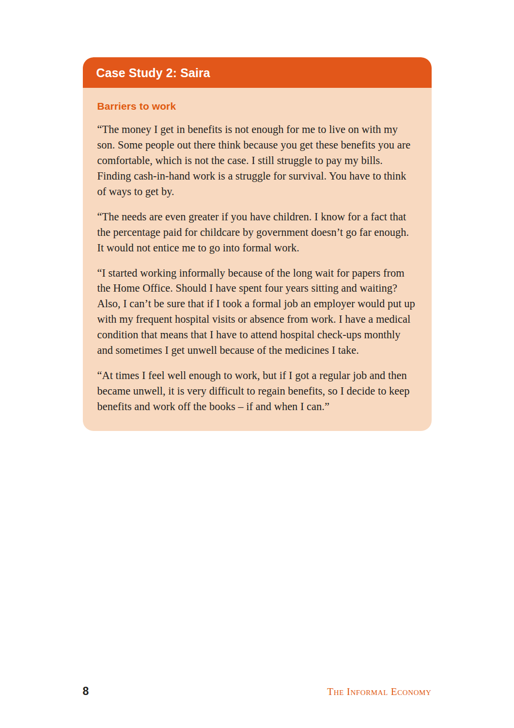Case Study 2: Saira
Barriers to work
“The money I get in benefits is not enough for me to live on with my son. Some people out there think because you get these benefits you are comfortable, which is not the case. I still struggle to pay my bills. Finding cash-in-hand work is a struggle for survival. You have to think of ways to get by.
“The needs are even greater if you have children. I know for a fact that the percentage paid for childcare by government doesn’t go far enough. It would not entice me to go into formal work.
“I started working informally because of the long wait for papers from the Home Office. Should I have spent four years sitting and waiting? Also, I can’t be sure that if I took a formal job an employer would put up with my frequent hospital visits or absence from work. I have a medical condition that means that I have to attend hospital check-ups monthly and sometimes I get unwell because of the medicines I take.
“At times I feel well enough to work, but if I got a regular job and then became unwell, it is very difficult to regain benefits, so I decide to keep benefits and work off the books – if and when I can.”
8
The Informal Economy